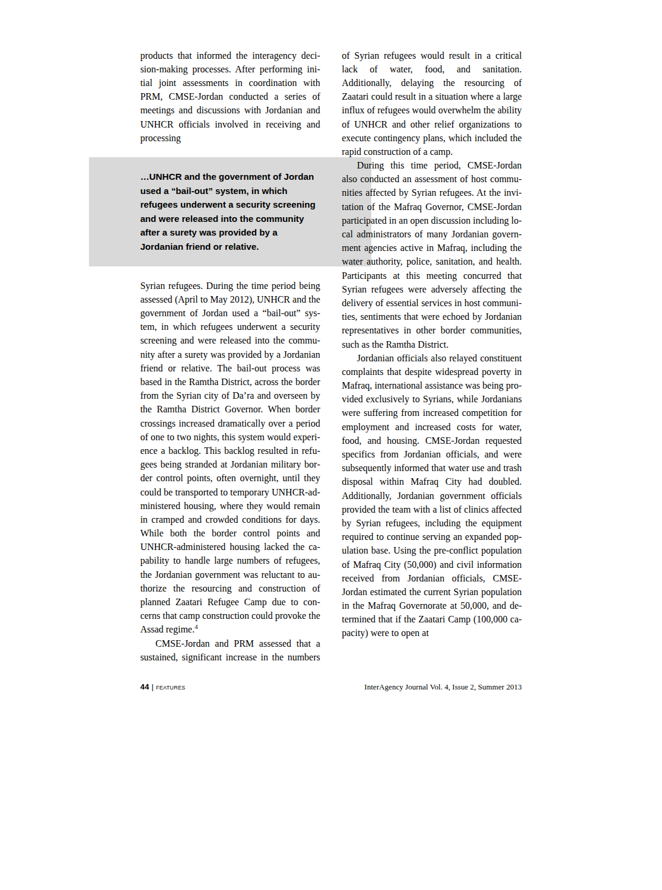products that informed the interagency decision-making processes. After performing initial joint assessments in coordination with PRM, CMSE-Jordan conducted a series of meetings and discussions with Jordanian and UNHCR officials involved in receiving and processing
…UNHCR and the government of Jordan used a “bail-out” system, in which refugees underwent a security screening and were released into the community after a surety was provided by a Jordanian friend or relative.
Syrian refugees. During the time period being assessed (April to May 2012), UNHCR and the government of Jordan used a “bail-out” system, in which refugees underwent a security screening and were released into the community after a surety was provided by a Jordanian friend or relative. The bail-out process was based in the Ramtha District, across the border from the Syrian city of Da’ra and overseen by the Ramtha District Governor. When border crossings increased dramatically over a period of one to two nights, this system would experience a backlog. This backlog resulted in refugees being stranded at Jordanian military border control points, often overnight, until they could be transported to temporary UNHCR-administered housing, where they would remain in cramped and crowded conditions for days. While both the border control points and UNHCR-administered housing lacked the capability to handle large numbers of refugees, the Jordanian government was reluctant to authorize the resourcing and construction of planned Zaatari Refugee Camp due to concerns that camp construction could provoke the Assad regime.4
CMSE-Jordan and PRM assessed that a sustained, significant increase in the numbers of Syrian refugees would result in a critical lack of water, food, and sanitation. Additionally, delaying the resourcing of Zaatari could result in a situation where a large influx of refugees would overwhelm the ability of UNHCR and other relief organizations to execute contingency plans, which included the rapid construction of a camp.
During this time period, CMSE-Jordan also conducted an assessment of host communities affected by Syrian refugees. At the invitation of the Mafraq Governor, CMSE-Jordan participated in an open discussion including local administrators of many Jordanian government agencies active in Mafraq, including the water authority, police, sanitation, and health. Participants at this meeting concurred that Syrian refugees were adversely affecting the delivery of essential services in host communities, sentiments that were echoed by Jordanian representatives in other border communities, such as the Ramtha District.
Jordanian officials also relayed constituent complaints that despite widespread poverty in Mafraq, international assistance was being provided exclusively to Syrians, while Jordanians were suffering from increased competition for employment and increased costs for water, food, and housing. CMSE-Jordan requested specifics from Jordanian officials, and were subsequently informed that water use and trash disposal within Mafraq City had doubled. Additionally, Jordanian government officials provided the team with a list of clinics affected by Syrian refugees, including the equipment required to continue serving an expanded population base. Using the pre-conflict population of Mafraq City (50,000) and civil information received from Jordanian officials, CMSE-Jordan estimated the current Syrian population in the Mafraq Governorate at 50,000, and determined that if the Zaatari Camp (100,000 capacity) were to open at
44 | Features
InterAgency Journal Vol. 4, Issue 2, Summer 2013